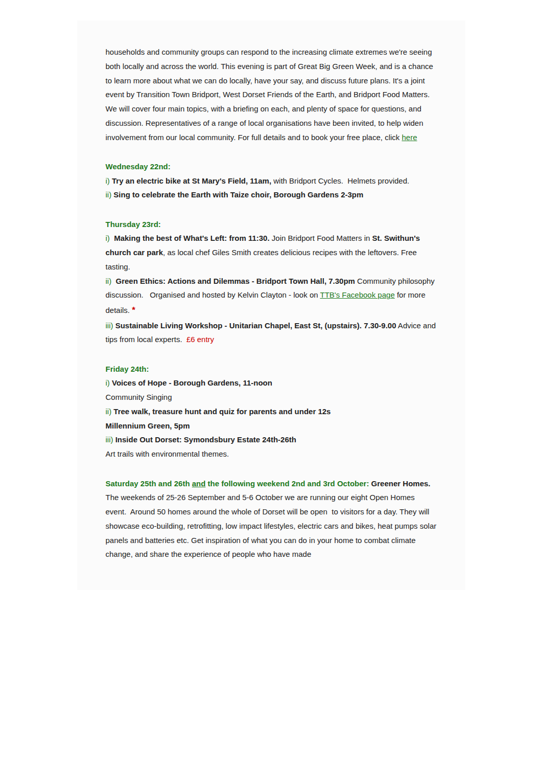households and community groups can respond to the increasing climate extremes we're seeing both locally and across the world. This evening is part of Great Big Green Week, and is a chance to learn more about what we can do locally, have your say, and discuss future plans. It's a joint event by Transition Town Bridport, West Dorset Friends of the Earth, and Bridport Food Matters.
We will cover four main topics, with a briefing on each, and plenty of space for questions, and discussion. Representatives of a range of local organisations have been invited, to help widen involvement from our local community. For full details and to book your free place, click here
Wednesday 22nd:
i) Try an electric bike at St Mary's Field, 11am, with Bridport Cycles. Helmets provided.
ii) Sing to celebrate the Earth with Taize choir, Borough Gardens 2-3pm
Thursday 23rd:
i) Making the best of What's Left: from 11:30. Join Bridport Food Matters in St. Swithun's church car park, as local chef Giles Smith creates delicious recipes with the leftovers. Free tasting.
ii) Green Ethics: Actions and Dilemmas - Bridport Town Hall, 7.30pm Community philosophy discussion. Organised and hosted by Kelvin Clayton - look on TTB's Facebook page for more details. *
iii) Sustainable Living Workshop - Unitarian Chapel, East St, (upstairs). 7.30-9.00 Advice and tips from local experts. £6 entry
Friday 24th:
i) Voices of Hope - Borough Gardens, 11-noon
Community Singing
ii) Tree walk, treasure hunt and quiz for parents and under 12s
Millennium Green, 5pm
iii) Inside Out Dorset: Symondsbury Estate 24th-26th
Art trails with environmental themes.
Saturday 25th and 26th and the following weekend 2nd and 3rd October: Greener Homes. The weekends of 25-26 September and 5-6 October we are running our eight Open Homes event. Around 50 homes around the whole of Dorset will be open to visitors for a day. They will showcase eco-building, retrofitting, low impact lifestyles, electric cars and bikes, heat pumps solar panels and batteries etc. Get inspiration of what you can do in your home to combat climate change, and share the experience of people who have made